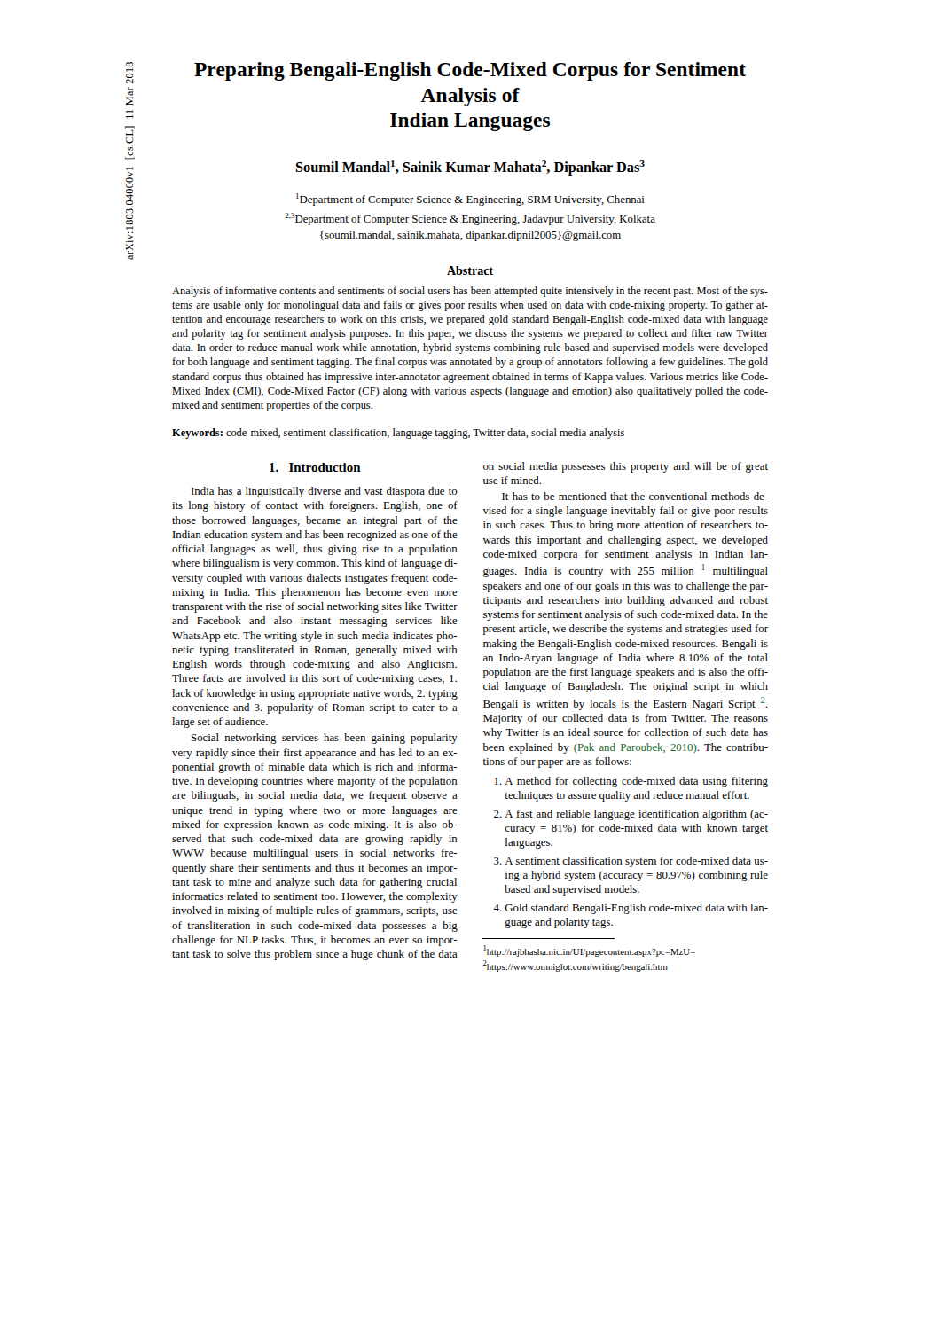arXiv:1803.04000v1 [cs.CL] 11 Mar 2018
Preparing Bengali-English Code-Mixed Corpus for Sentiment Analysis of
Indian Languages
Soumil Mandal1, Sainik Kumar Mahata2, Dipankar Das3
1Department of Computer Science & Engineering, SRM University, Chennai
2,3Department of Computer Science & Engineering, Jadavpur University, Kolkata
{soumil.mandal, sainik.mahata, dipankar.dipnil2005}@gmail.com
Abstract
Analysis of informative contents and sentiments of social users has been attempted quite intensively in the recent past. Most of the systems are usable only for monolingual data and fails or gives poor results when used on data with code-mixing property. To gather attention and encourage researchers to work on this crisis, we prepared gold standard Bengali-English code-mixed data with language and polarity tag for sentiment analysis purposes. In this paper, we discuss the systems we prepared to collect and filter raw Twitter data. In order to reduce manual work while annotation, hybrid systems combining rule based and supervised models were developed for both language and sentiment tagging. The final corpus was annotated by a group of annotators following a few guidelines. The gold standard corpus thus obtained has impressive inter-annotator agreement obtained in terms of Kappa values. Various metrics like Code-Mixed Index (CMI), Code-Mixed Factor (CF) along with various aspects (language and emotion) also qualitatively polled the code-mixed and sentiment properties of the corpus.
Keywords: code-mixed, sentiment classification, language tagging, Twitter data, social media analysis
1. Introduction
India has a linguistically diverse and vast diaspora due to its long history of contact with foreigners. English, one of those borrowed languages, became an integral part of the Indian education system and has been recognized as one of the official languages as well, thus giving rise to a population where bilingualism is very common. This kind of language diversity coupled with various dialects instigates frequent code-mixing in India. This phenomenon has become even more transparent with the rise of social networking sites like Twitter and Facebook and also instant messaging services like WhatsApp etc. The writing style in such media indicates phonetic typing transliterated in Roman, generally mixed with English words through code-mixing and also Anglicism. Three facts are involved in this sort of code-mixing cases, 1. lack of knowledge in using appropriate native words, 2. typing convenience and 3. popularity of Roman script to cater to a large set of audience.
Social networking services has been gaining popularity very rapidly since their first appearance and has led to an exponential growth of minable data which is rich and informative. In developing countries where majority of the population are bilinguals, in social media data, we frequent observe a unique trend in typing where two or more languages are mixed for expression known as code-mixing. It is also observed that such code-mixed data are growing rapidly in WWW because multilingual users in social networks frequently share their sentiments and thus it becomes an important task to mine and analyze such data for gathering crucial informatics related to sentiment too. However, the complexity involved in mixing of multiple rules of grammars, scripts, use of transliteration in such code-mixed data possesses a big challenge for NLP tasks. Thus, it becomes an ever so important task to solve this problem since a huge chunk of the data on social media possesses this property and will be of great use if mined.
It has to be mentioned that the conventional methods devised for a single language inevitably fail or give poor results in such cases. Thus to bring more attention of researchers towards this important and challenging aspect, we developed code-mixed corpora for sentiment analysis in Indian languages. India is country with 255 million 1 multilingual speakers and one of our goals in this was to challenge the participants and researchers into building advanced and robust systems for sentiment analysis of such code-mixed data. In the present article, we describe the systems and strategies used for making the Bengali-English code-mixed resources. Bengali is an Indo-Aryan language of India where 8.10% of the total population are the first language speakers and is also the official language of Bangladesh. The original script in which Bengali is written by locals is the Eastern Nagari Script 2. Majority of our collected data is from Twitter. The reasons why Twitter is an ideal source for collection of such data has been explained by (Pak and Paroubek, 2010). The contributions of our paper are as follows:
A method for collecting code-mixed data using filtering techniques to assure quality and reduce manual effort.
A fast and reliable language identification algorithm (accuracy = 81%) for code-mixed data with known target languages.
A sentiment classification system for code-mixed data using a hybrid system (accuracy = 80.97%) combining rule based and supervised models.
Gold standard Bengali-English code-mixed data with language and polarity tags.
1http://rajbhasha.nic.in/UI/pagecontent.aspx?pc=MzU=
2https://www.omniglot.com/writing/bengali.htm